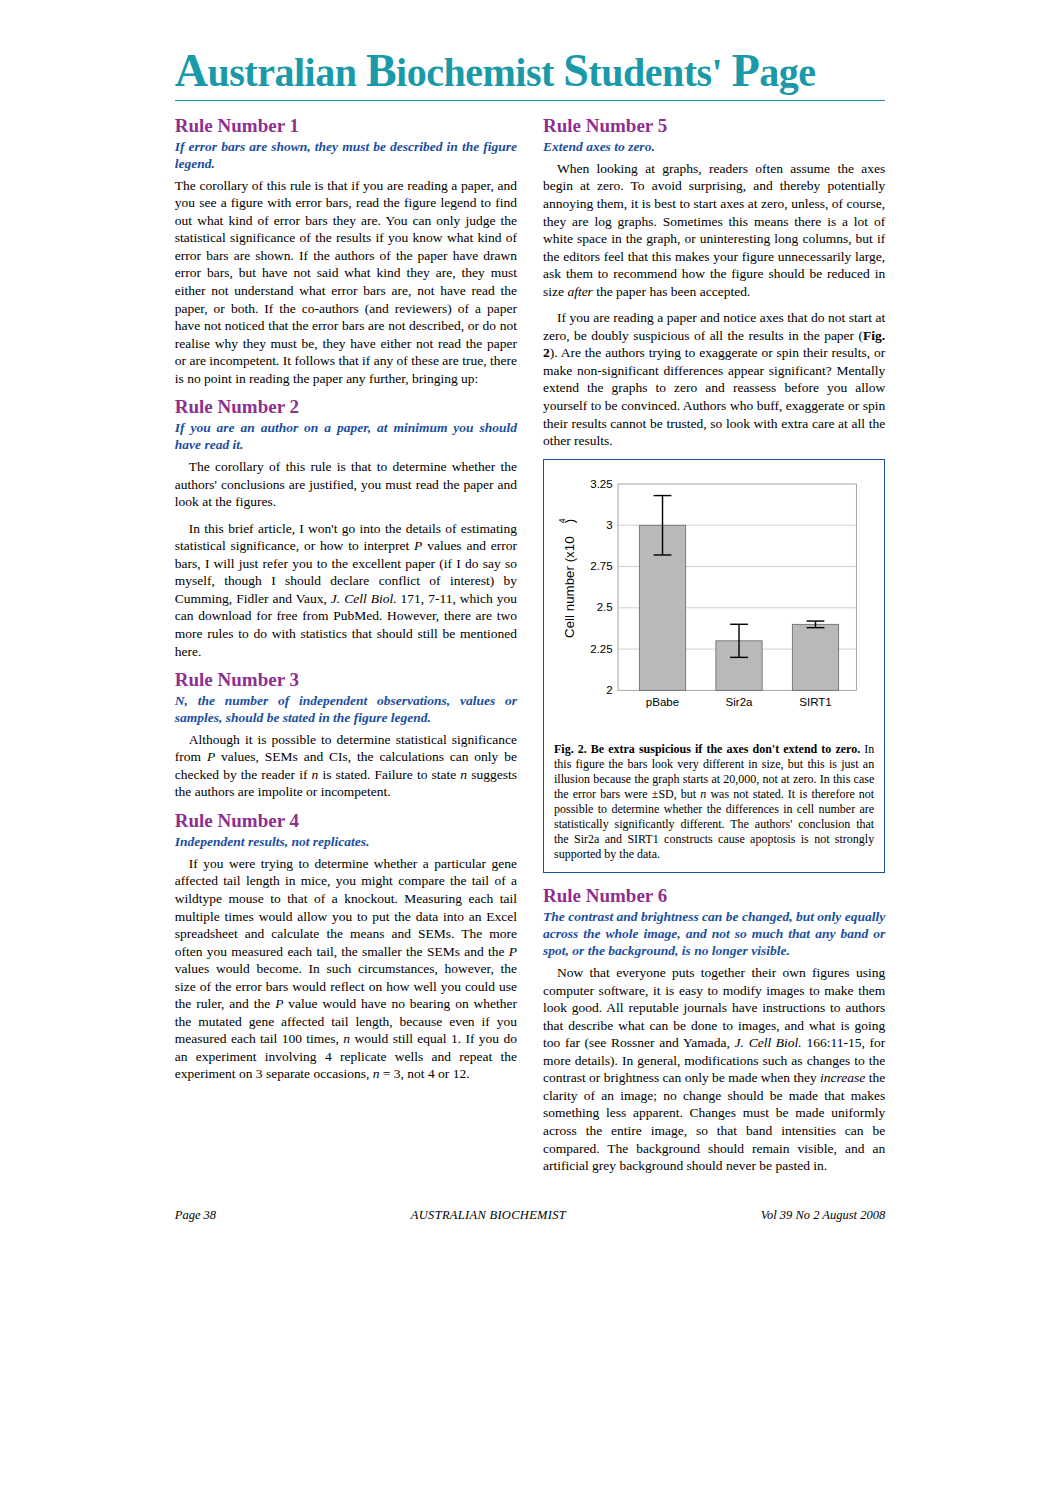Australian Biochemist Students' Page
Rule Number 1
If error bars are shown, they must be described in the figure legend.
The corollary of this rule is that if you are reading a paper, and you see a figure with error bars, read the figure legend to find out what kind of error bars they are. You can only judge the statistical significance of the results if you know what kind of error bars are shown. If the authors of the paper have drawn error bars, but have not said what kind they are, they must either not understand what error bars are, not have read the paper, or both. If the co-authors (and reviewers) of a paper have not noticed that the error bars are not described, or do not realise why they must be, they have either not read the paper or are incompetent. It follows that if any of these are true, there is no point in reading the paper any further, bringing up:
Rule Number 2
If you are an author on a paper, at minimum you should have read it.
The corollary of this rule is that to determine whether the authors' conclusions are justified, you must read the paper and look at the figures.
In this brief article, I won't go into the details of estimating statistical significance, or how to interpret P values and error bars, I will just refer you to the excellent paper (if I do say so myself, though I should declare conflict of interest) by Cumming, Fidler and Vaux, J. Cell Biol. 171, 7-11, which you can download for free from PubMed. However, there are two more rules to do with statistics that should still be mentioned here.
Rule Number 3
N, the number of independent observations, values or samples, should be stated in the figure legend.
Although it is possible to determine statistical significance from P values, SEMs and CIs, the calculations can only be checked by the reader if n is stated. Failure to state n suggests the authors are impolite or incompetent.
Rule Number 4
Independent results, not replicates.
If you were trying to determine whether a particular gene affected tail length in mice, you might compare the tail of a wildtype mouse to that of a knockout. Measuring each tail multiple times would allow you to put the data into an Excel spreadsheet and calculate the means and SEMs. The more often you measured each tail, the smaller the SEMs and the P values would become. In such circumstances, however, the size of the error bars would reflect on how well you could use the ruler, and the P value would have no bearing on whether the mutated gene affected tail length, because even if you measured each tail 100 times, n would still equal 1. If you do an experiment involving 4 replicate wells and repeat the experiment on 3 separate occasions, n = 3, not 4 or 12.
Rule Number 5
Extend axes to zero.
When looking at graphs, readers often assume the axes begin at zero. To avoid surprising, and thereby potentially annoying them, it is best to start axes at zero, unless, of course, they are log graphs. Sometimes this means there is a lot of white space in the graph, or uninteresting long columns, but if the editors feel that this makes your figure unnecessarily large, ask them to recommend how the figure should be reduced in size after the paper has been accepted.
If you are reading a paper and notice axes that do not start at zero, be doubly suspicious of all the results in the paper (Fig. 2). Are the authors trying to exaggerate or spin their results, or make non-significant differences appear significant? Mentally extend the graphs to zero and reassess before you allow yourself to be convinced. Authors who buff, exaggerate or spin their results cannot be trusted, so look with extra care at all the other results.
3.25 3 2.75 2.5 2.25 2 Cell number (x10 4 ) pBabe Sir2a SIRT1
Fig. 2. Be extra suspicious if the axes don't extend to zero. In this figure the bars look very different in size, but this is just an illusion because the graph starts at 20,000, not at zero. In this case the error bars were ±SD, but n was not stated. It is therefore not possible to determine whether the differences in cell number are statistically significantly different. The authors' conclusion that the Sir2a and SIRT1 constructs cause apoptosis is not strongly supported by the data.
Rule Number 6
The contrast and brightness can be changed, but only equally across the whole image, and not so much that any band or spot, or the background, is no longer visible.
Now that everyone puts together their own figures using computer software, it is easy to modify images to make them look good. All reputable journals have instructions to authors that describe what can be done to images, and what is going too far (see Rossner and Yamada, J. Cell Biol. 166:11-15, for more details). In general, modifications such as changes to the contrast or brightness can only be made when they increase the clarity of an image; no change should be made that makes something less apparent. Changes must be made uniformly across the entire image, so that band intensities can be compared. The background should remain visible, and an artificial grey background should never be pasted in.
Page 38
AUSTRALIAN BIOCHEMIST
Vol 39 No 2 August 2008